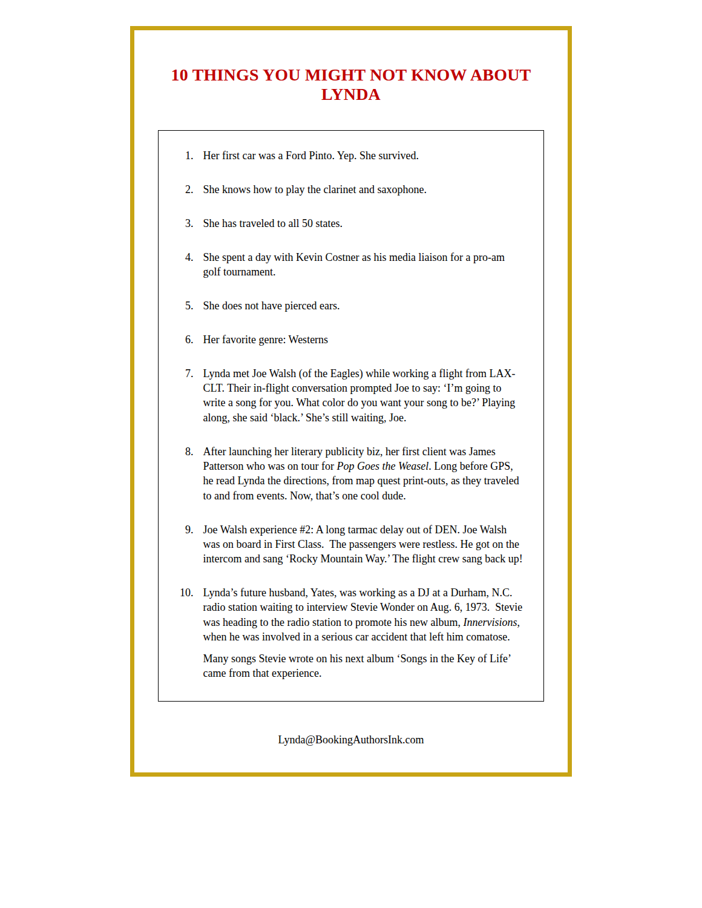10 THINGS YOU MIGHT NOT KNOW ABOUT LYNDA
Her first car was a Ford Pinto. Yep. She survived.
She knows how to play the clarinet and saxophone.
She has traveled to all 50 states.
She spent a day with Kevin Costner as his media liaison for a pro-am golf tournament.
She does not have pierced ears.
Her favorite genre: Westerns
Lynda met Joe Walsh (of the Eagles) while working a flight from LAX-CLT. Their in-flight conversation prompted Joe to say: ‘I’m going to write a song for you. What color do you want your song to be?’ Playing along, she said ‘black.’ She’s still waiting, Joe.
After launching her literary publicity biz, her first client was James Patterson who was on tour for Pop Goes the Weasel. Long before GPS, he read Lynda the directions, from map quest print-outs, as they traveled to and from events. Now, that’s one cool dude.
Joe Walsh experience #2: A long tarmac delay out of DEN. Joe Walsh was on board in First Class. The passengers were restless. He got on the intercom and sang ‘Rocky Mountain Way.’ The flight crew sang back up!
Lynda’s future husband, Yates, was working as a DJ at a Durham, N.C. radio station waiting to interview Stevie Wonder on Aug. 6, 1973. Stevie was heading to the radio station to promote his new album, Innervisions, when he was involved in a serious car accident that left him comatose.
Many songs Stevie wrote on his next album ‘Songs in the Key of Life’ came from that experience.
Lynda@BookingAuthorsInk.com